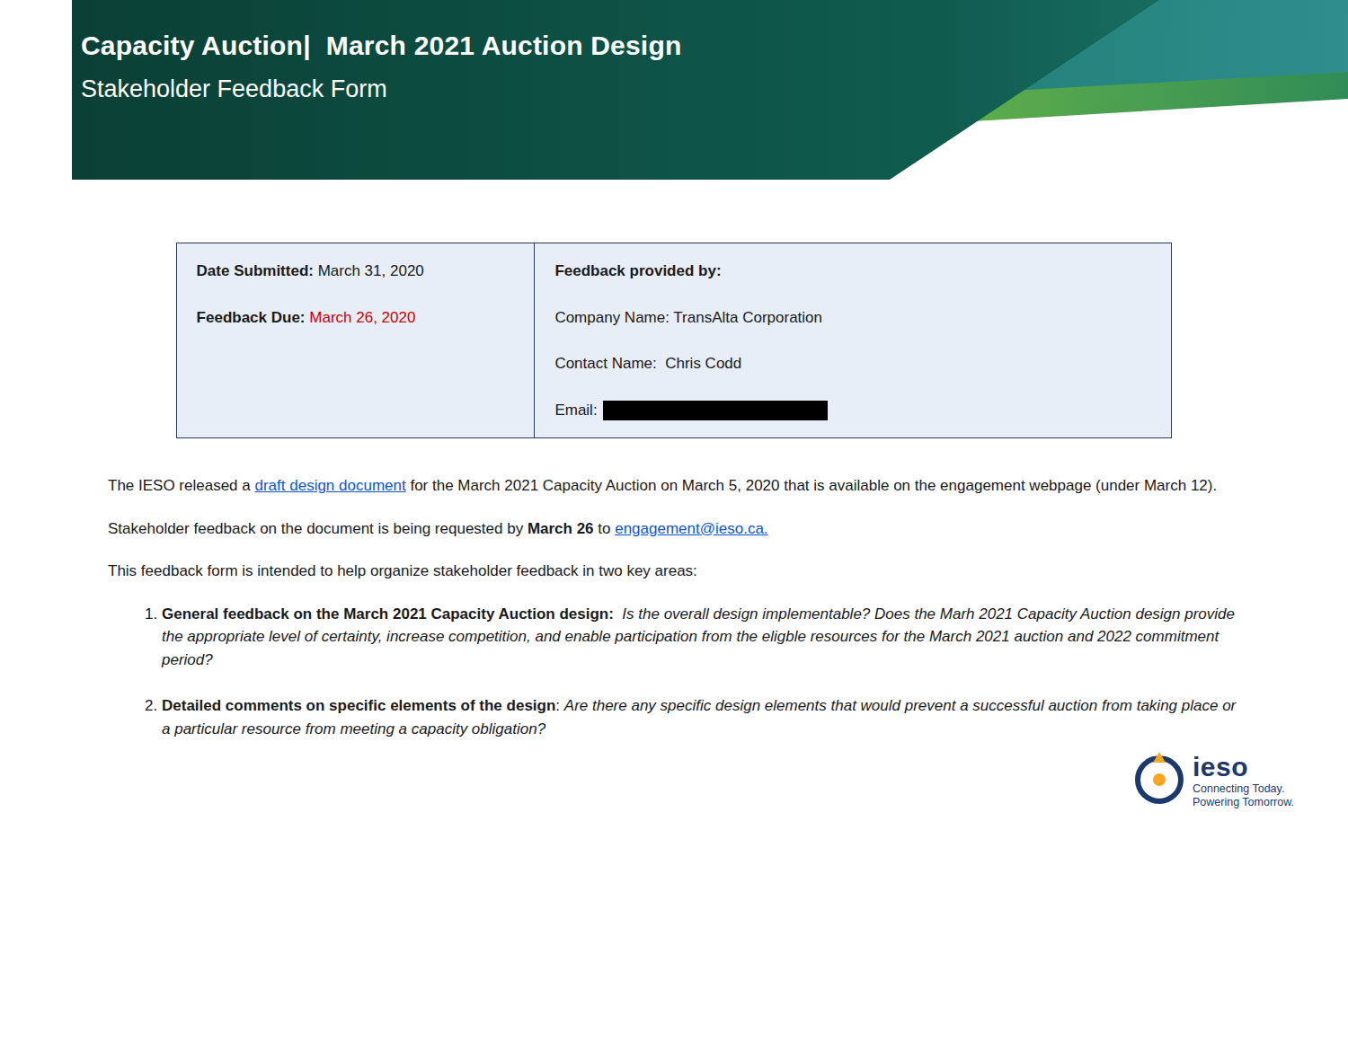Capacity Auction| March 2021 Auction Design
Stakeholder Feedback Form
| Date Submitted: March 31, 2020 Feedback Due: March 26, 2020 | Feedback provided by: Company Name: TransAlta Corporation Contact Name: Chris Codd Email: |
The IESO released a draft design document for the March 2021 Capacity Auction on March 5, 2020 that is available on the engagement webpage (under March 12).
Stakeholder feedback on the document is being requested by March 26 to engagement@ieso.ca.
This feedback form is intended to help organize stakeholder feedback in two key areas:
General feedback on the March 2021 Capacity Auction design: Is the overall design implementable? Does the Marh 2021 Capacity Auction design provide the appropriate level of certainty, increase competition, and enable participation from the eligble resources for the March 2021 auction and 2022 commitment period?
Detailed comments on specific elements of the design: Are there any specific design elements that would prevent a successful auction from taking place or a particular resource from meeting a capacity obligation?
ieso
Connecting Today.
Powering Tomorrow.